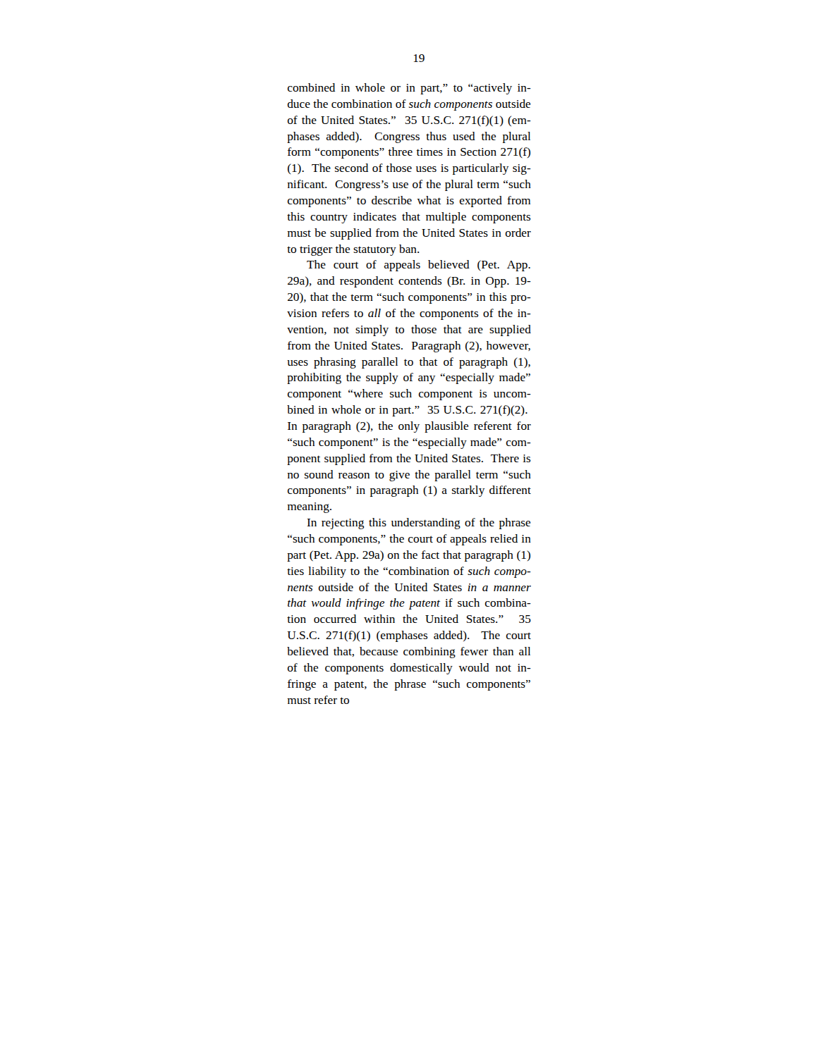19
combined in whole or in part,” to “actively induce the combination of such components outside of the United States.” 35 U.S.C. 271(f)(1) (emphases added). Congress thus used the plural form “components” three times in Section 271(f)(1). The second of those uses is particularly significant. Congress’s use of the plural term “such components” to describe what is exported from this country indicates that multiple components must be supplied from the United States in order to trigger the statutory ban.
The court of appeals believed (Pet. App. 29a), and respondent contends (Br. in Opp. 19-20), that the term “such components” in this provision refers to all of the components of the invention, not simply to those that are supplied from the United States. Paragraph (2), however, uses phrasing parallel to that of paragraph (1), prohibiting the supply of any “especially made” component “where such component is uncombined in whole or in part.” 35 U.S.C. 271(f)(2). In paragraph (2), the only plausible referent for “such component” is the “especially made” component supplied from the United States. There is no sound reason to give the parallel term “such components” in paragraph (1) a starkly different meaning.
In rejecting this understanding of the phrase “such components,” the court of appeals relied in part (Pet. App. 29a) on the fact that paragraph (1) ties liability to the “combination of such components outside of the United States in a manner that would infringe the patent if such combination occurred within the United States.” 35 U.S.C. 271(f)(1) (emphases added). The court believed that, because combining fewer than all of the components domestically would not infringe a patent, the phrase “such components” must refer to